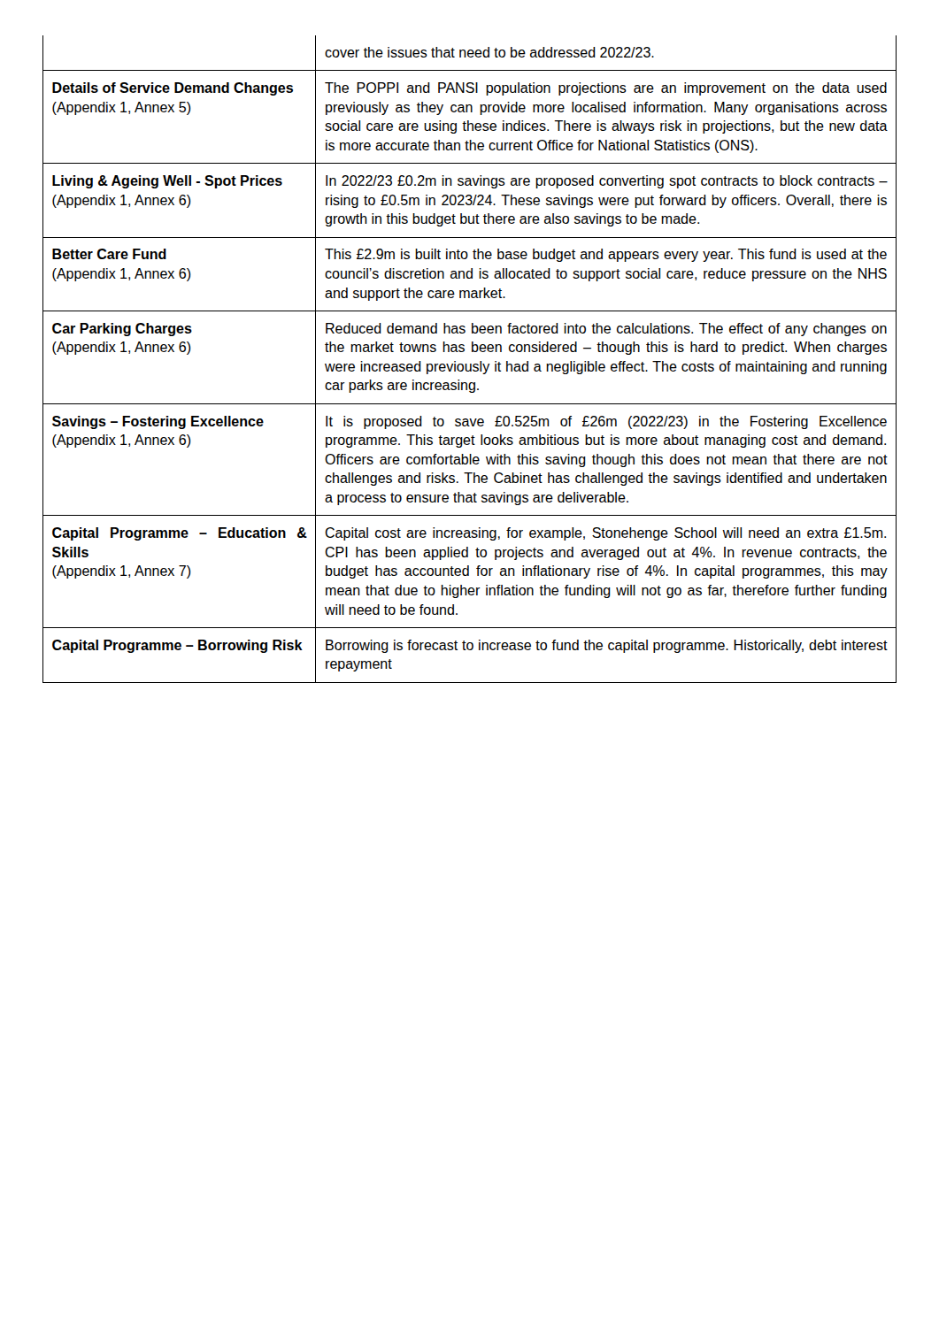| | cover the issues that need to be addressed 2022/23. |
| Details of Service Demand Changes (Appendix 1, Annex 5) | The POPPI and PANSI population projections are an improvement on the data used previously as they can provide more localised information. Many organisations across social care are using these indices. There is always risk in projections, but the new data is more accurate than the current Office for National Statistics (ONS). |
| Living & Ageing Well - Spot Prices (Appendix 1, Annex 6) | In 2022/23 £0.2m in savings are proposed converting spot contracts to block contracts – rising to £0.5m in 2023/24. These savings were put forward by officers. Overall, there is growth in this budget but there are also savings to be made. |
| Better Care Fund (Appendix 1, Annex 6) | This £2.9m is built into the base budget and appears every year. This fund is used at the council’s discretion and is allocated to support social care, reduce pressure on the NHS and support the care market. |
| Car Parking Charges (Appendix 1, Annex 6) | Reduced demand has been factored into the calculations. The effect of any changes on the market towns has been considered – though this is hard to predict. When charges were increased previously it had a negligible effect. The costs of maintaining and running car parks are increasing. |
| Savings – Fostering Excellence (Appendix 1, Annex 6) | It is proposed to save £0.525m of £26m (2022/23) in the Fostering Excellence programme. This target looks ambitious but is more about managing cost and demand. Officers are comfortable with this saving though this does not mean that there are not challenges and risks. The Cabinet has challenged the savings identified and undertaken a process to ensure that savings are deliverable. |
| Capital Programme – Education & Skills (Appendix 1, Annex 7) | Capital cost are increasing, for example, Stonehenge School will need an extra £1.5m. CPI has been applied to projects and averaged out at 4%. In revenue contracts, the budget has accounted for an inflationary rise of 4%. In capital programmes, this may mean that due to higher inflation the funding will not go as far, therefore further funding will need to be found. |
| Capital Programme – Borrowing Risk | Borrowing is forecast to increase to fund the capital programme. Historically, debt interest repayment |